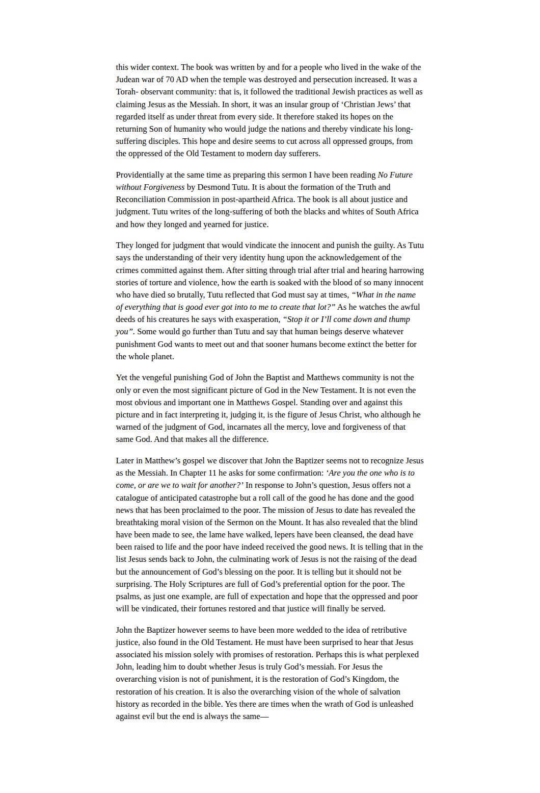this wider context. The book was written by and for a people who lived in the wake of the Judean war of 70 AD when the temple was destroyed and persecution increased. It was a Torah- observant community: that is, it followed the traditional Jewish practices as well as claiming Jesus as the Messiah. In short, it was an insular group of ‘Christian Jews’ that regarded itself as under threat from every side. It therefore staked its hopes on the returning Son of humanity who would judge the nations and thereby vindicate his long-suffering disciples. This hope and desire seems to cut across all oppressed groups, from the oppressed of the Old Testament to modern day sufferers.
Providentially at the same time as preparing this sermon I have been reading No Future without Forgiveness by Desmond Tutu. It is about the formation of the Truth and Reconciliation Commission in post-apartheid Africa. The book is all about justice and judgment. Tutu writes of the long-suffering of both the blacks and whites of South Africa and how they longed and yearned for justice.
They longed for judgment that would vindicate the innocent and punish the guilty. As Tutu says the understanding of their very identity hung upon the acknowledgement of the crimes committed against them. After sitting through trial after trial and hearing harrowing stories of torture and violence, how the earth is soaked with the blood of so many innocent who have died so brutally, Tutu reflected that God must say at times, “What in the name of everything that is good ever got into to me to create that lot?” As he watches the awful deeds of his creatures he says with exasperation, “Stop it or I’ll come down and thump you”. Some would go further than Tutu and say that human beings deserve whatever punishment God wants to meet out and that sooner humans become extinct the better for the whole planet.
Yet the vengeful punishing God of John the Baptist and Matthews community is not the only or even the most significant picture of God in the New Testament. It is not even the most obvious and important one in Matthews Gospel. Standing over and against this picture and in fact interpreting it, judging it, is the figure of Jesus Christ, who although he warned of the judgment of God, incarnates all the mercy, love and forgiveness of that same God. And that makes all the difference.
Later in Matthew’s gospel we discover that John the Baptizer seems not to recognize Jesus as the Messiah. In Chapter 11 he asks for some confirmation: ‘Are you the one who is to come, or are we to wait for another?’ In response to John’s question, Jesus offers not a catalogue of anticipated catastrophe but a roll call of the good he has done and the good news that has been proclaimed to the poor. The mission of Jesus to date has revealed the breathtaking moral vision of the Sermon on the Mount. It has also revealed that the blind have been made to see, the lame have walked, lepers have been cleansed, the dead have been raised to life and the poor have indeed received the good news. It is telling that in the list Jesus sends back to John, the culminating work of Jesus is not the raising of the dead but the announcement of God’s blessing on the poor. It is telling but it should not be surprising. The Holy Scriptures are full of God’s preferential option for the poor. The psalms, as just one example, are full of expectation and hope that the oppressed and poor will be vindicated, their fortunes restored and that justice will finally be served.
John the Baptizer however seems to have been more wedded to the idea of retributive justice, also found in the Old Testament. He must have been surprised to hear that Jesus associated his mission solely with promises of restoration. Perhaps this is what perplexed John, leading him to doubt whether Jesus is truly God’s messiah. For Jesus the overarching vision is not of punishment, it is the restoration of God’s Kingdom, the restoration of his creation. It is also the overarching vision of the whole of salvation history as recorded in the bible. Yes there are times when the wrath of God is unleashed against evil but the end is always the same—